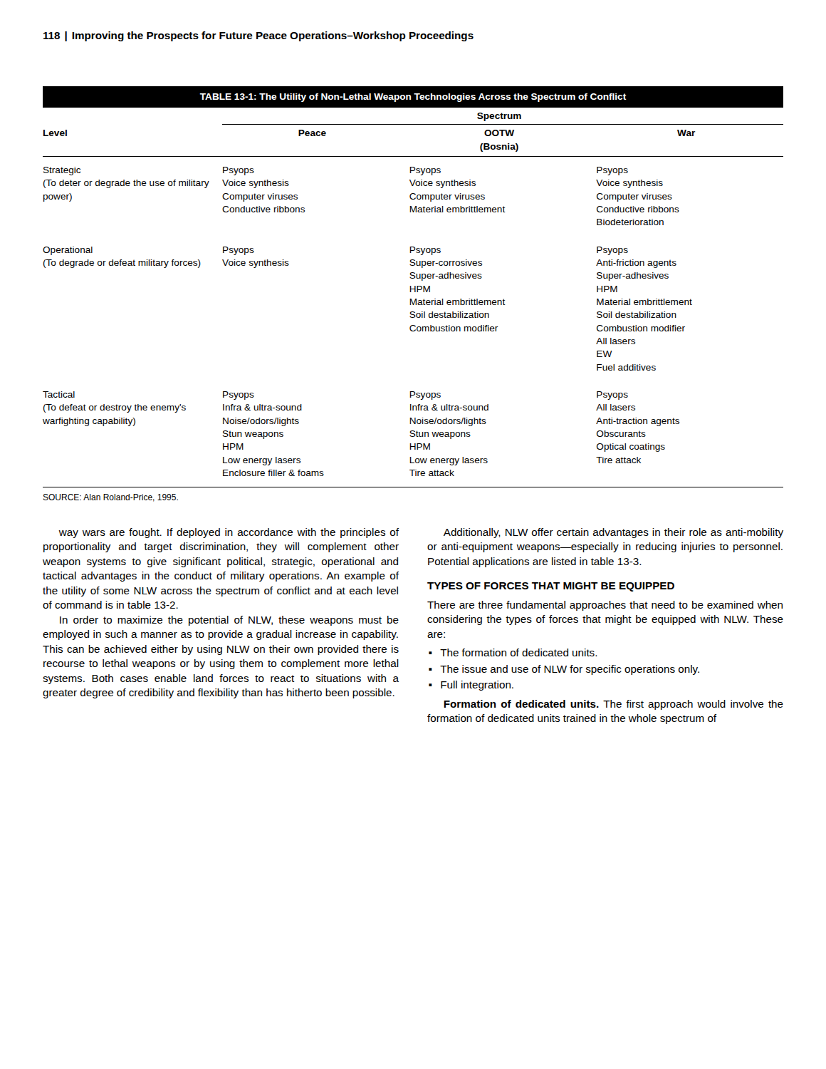118|Improving the Prospects for Future Peace Operations–Workshop Proceedings
TABLE 13-1: The Utility of Non-Lethal Weapon Technologies Across the Spectrum of Conflict
| | Spectrum |
| --- | --- |
| Level | Peace | OOTW (Bosnia) | War |
| Strategic (To deter or degrade the use of military power) | Psyops Voice synthesis Computer viruses Conductive ribbons | Psyops Voice synthesis Computer viruses Material embrittlement | Psyops Voice synthesis Computer viruses Conductive ribbons Biodeterioration |
| Operational (To degrade or defeat military forces) | Psyops Voice synthesis | Psyops Super-corrosives Super-adhesives HPM Material embrittlement Soil destabilization Combustion modifier | Psyops Anti-friction agents Super-adhesives HPM Material embrittlement Soil destabilization Combustion modifier All lasers EW Fuel additives |
| Tactical (To defeat or destroy the enemy's warfighting capability) | Psyops Infra & ultra-sound Noise/odors/lights Stun weapons HPM Low energy lasers Enclosure filler & foams | Psyops Infra & ultra-sound Noise/odors/lights Stun weapons HPM Low energy lasers Tire attack | Psyops All lasers Anti-traction agents Obscurants Optical coatings Tire attack |
SOURCE: Alan Roland-Price, 1995.
way wars are fought. If deployed in accordance with the principles of proportionality and target discrimination, they will complement other weapon systems to give significant political, strategic, operational and tactical advantages in the conduct of military operations. An example of the utility of some NLW across the spectrum of conflict and at each level of command is in table 13-2.
In order to maximize the potential of NLW, these weapons must be employed in such a manner as to provide a gradual increase in capability. This can be achieved either by using NLW on their own provided there is recourse to lethal weapons or by using them to complement more lethal systems. Both cases enable land forces to react to situations with a greater degree of credibility and flexibility than has hitherto been possible.
Additionally, NLW offer certain advantages in their role as anti-mobility or anti-equipment weapons—especially in reducing injuries to personnel. Potential applications are listed in table 13-3.
Types of Forces That Might Be Equipped
There are three fundamental approaches that need to be examined when considering the types of forces that might be equipped with NLW. These are:
The formation of dedicated units.
The issue and use of NLW for specific operations only.
Full integration.
Formation of dedicated units. The first approach would involve the formation of dedicated units trained in the whole spectrum of